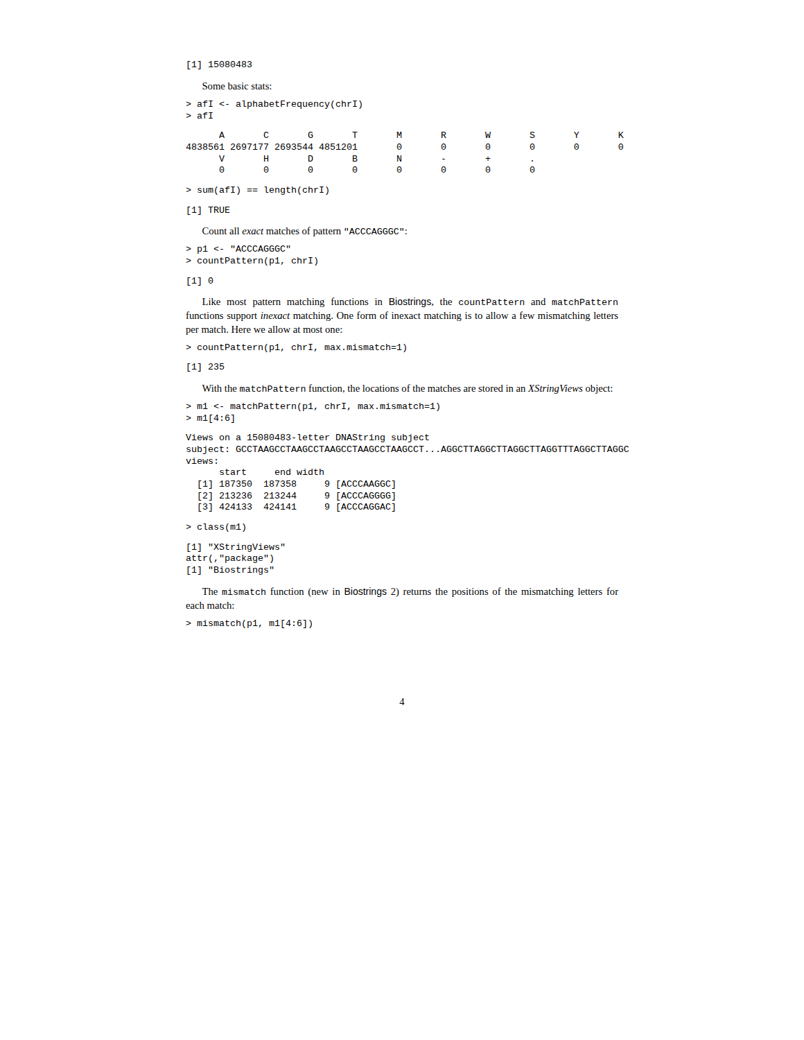[1] 15080483
Some basic stats:
> afI <- alphabetFrequency(chrI)
> afI
      A       C       G       T       M       R       W       S       Y       K
4838561 2697177 2693544 4851201       0       0       0       0       0       0
      V       H       D       B       N       -       +       .
      0       0       0       0       0       0       0       0
> sum(afI) == length(chrI)
[1] TRUE
Count all exact matches of pattern "ACCCAGGGC":
> p1 <- "ACCCAGGGC"
> countPattern(p1, chrI)
[1] 0
Like most pattern matching functions in Biostrings, the countPattern and matchPattern functions support inexact matching. One form of inexact matching is to allow a few mismatching letters per match. Here we allow at most one:
> countPattern(p1, chrI, max.mismatch=1)
[1] 235
With the matchPattern function, the locations of the matches are stored in an XStringViews object:
> m1 <- matchPattern(p1, chrI, max.mismatch=1)
> m1[4:6]
Views on a 15080483-letter DNAString subject
subject: GCCTAAGCCTAAGCCTAAGCCTAAGCCTAAGCCT...AGGCTTAGGCTTAGGCTTAGGTTTAGGCTTAGGC
views:
      start     end width
  [1] 187350  187358     9 [ACCCAAGGC]
  [2] 213236  213244     9 [ACCCAGGGG]
  [3] 424133  424141     9 [ACCCAGGAC]
> class(m1)
[1] "XStringViews"
attr(,"package")
[1] "Biostrings"
The mismatch function (new in Biostrings 2) returns the positions of the mismatching letters for each match:
> mismatch(p1, m1[4:6])
4